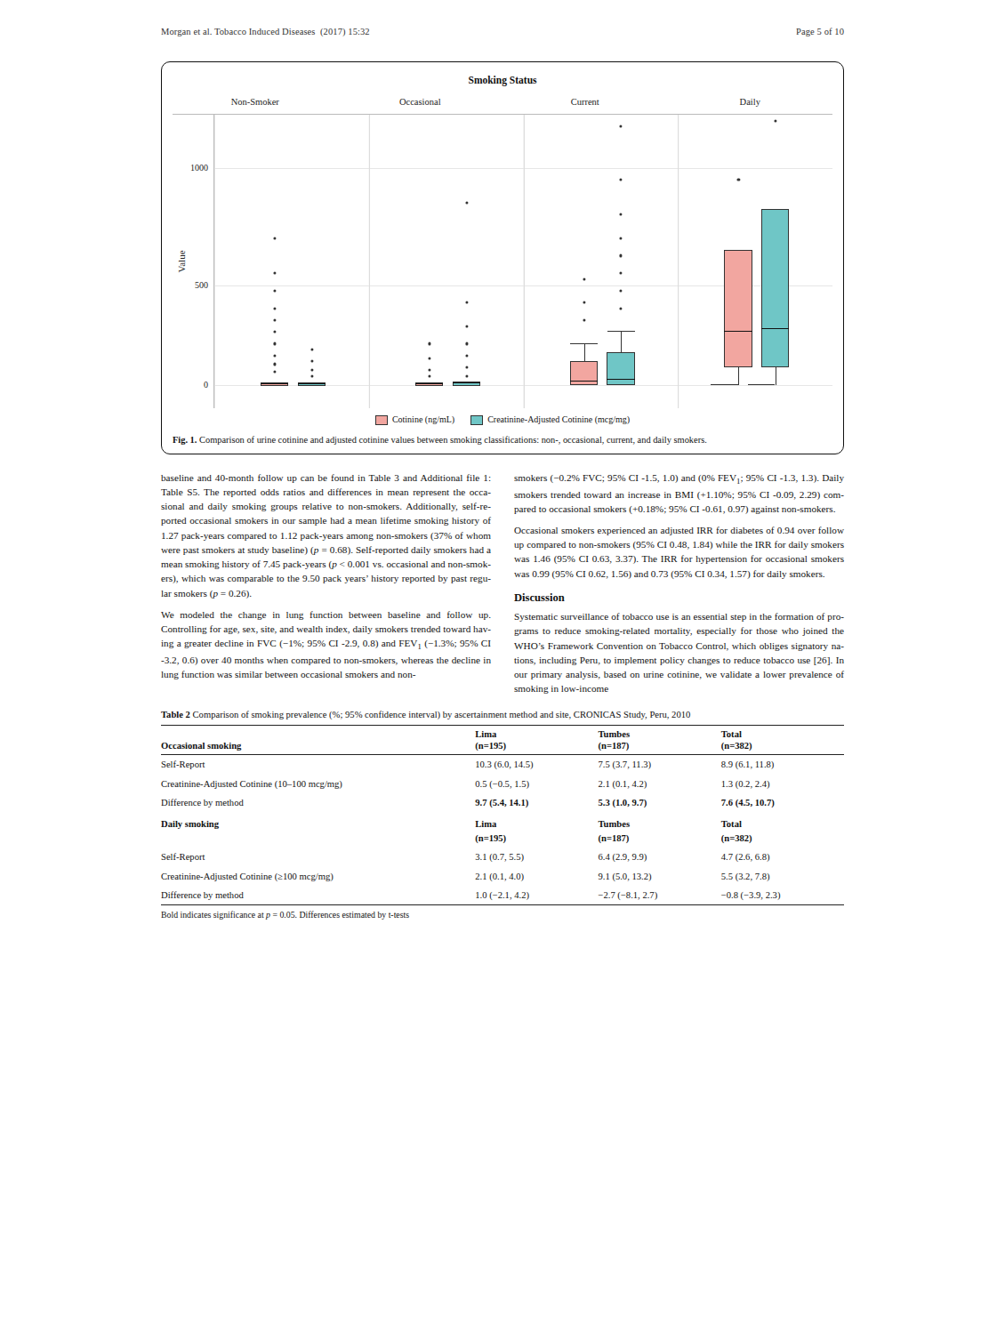Morgan et al. Tobacco Induced Diseases (2017) 15:32
Page 5 of 10
Smoking Status
Non-Smoker
Occasional
Current
Daily
Value
1000 500 0
Cotinine (ng/mL) Creatinine-Adjusted Cotinine (mcg/mg)
Fig. 1. Comparison of urine cotinine and adjusted cotinine values between smoking classifications: non-, occasional, current, and daily smokers.
baseline and 40-month follow up can be found in Table 3 and Additional file 1: Table S5. The reported odds ratios and differences in mean represent the occasional and daily smoking groups relative to non-smokers. Additionally, self-reported occasional smokers in our sample had a mean lifetime smoking history of 1.27 pack-years compared to 1.12 pack-years among non-smokers (37% of whom were past smokers at study baseline) (p = 0.68). Self-reported daily smokers had a mean smoking history of 7.45 pack-years (p < 0.001 vs. occasional and non-smokers), which was comparable to the 9.50 pack years’ history reported by past regular smokers (p = 0.26).
We modeled the change in lung function between baseline and follow up. Controlling for age, sex, site, and wealth index, daily smokers trended toward having a greater decline in FVC (−1%; 95% CI -2.9, 0.8) and FEV1 (−1.3%; 95% CI -3.2, 0.6) over 40 months when compared to non-smokers, whereas the decline in lung function was similar between occasional smokers and non-
smokers (−0.2% FVC; 95% CI -1.5, 1.0) and (0% FEV1; 95% CI -1.3, 1.3). Daily smokers trended toward an increase in BMI (+1.10%; 95% CI -0.09, 2.29) compared to occasional smokers (+0.18%; 95% CI -0.61, 0.97) against non-smokers.
Occasional smokers experienced an adjusted IRR for diabetes of 0.94 over follow up compared to non-smokers (95% CI 0.48, 1.84) while the IRR for daily smokers was 1.46 (95% CI 0.63, 3.37). The IRR for hypertension for occasional smokers was 0.99 (95% CI 0.62, 1.56) and 0.73 (95% CI 0.34, 1.57) for daily smokers.
Discussion
Systematic surveillance of tobacco use is an essential step in the formation of programs to reduce smoking-related mortality, especially for those who joined the WHO’s Framework Convention on Tobacco Control, which obliges signatory nations, including Peru, to implement policy changes to reduce tobacco use [26]. In our primary analysis, based on urine cotinine, we validate a lower prevalence of smoking in low-income
Table 2 Comparison of smoking prevalence (%; 95% confidence interval) by ascertainment method and site, CRONICAS Study, Peru, 2010
| Occasional smoking | Lima (n=195) | Tumbes (n=187) | Total (n=382) |
| --- | --- | --- | --- |
| Self-Report | 10.3 (6.0, 14.5) | 7.5 (3.7, 11.3) | 8.9 (6.1, 11.8) |
| Creatinine-Adjusted Cotinine (10–100 mcg/mg) | 0.5 (−0.5, 1.5) | 2.1 (0.1, 4.2) | 1.3 (0.2, 2.4) |
| Difference by method | 9.7 (5.4, 14.1) | 5.3 (1.0, 9.7) | 7.6 (4.5, 10.7) |
| Daily smoking | Lima (n=195) | Tumbes (n=187) | Total (n=382) |
| Self-Report | 3.1 (0.7, 5.5) | 6.4 (2.9, 9.9) | 4.7 (2.6, 6.8) |
| Creatinine-Adjusted Cotinine (≥100 mcg/mg) | 2.1 (0.1, 4.0) | 9.1 (5.0, 13.2) | 5.5 (3.2, 7.8) |
| Difference by method | 1.0 (−2.1, 4.2) | −2.7 (−8.1, 2.7) | −0.8 (−3.9, 2.3) |
Bold indicates significance at p = 0.05. Differences estimated by t-tests